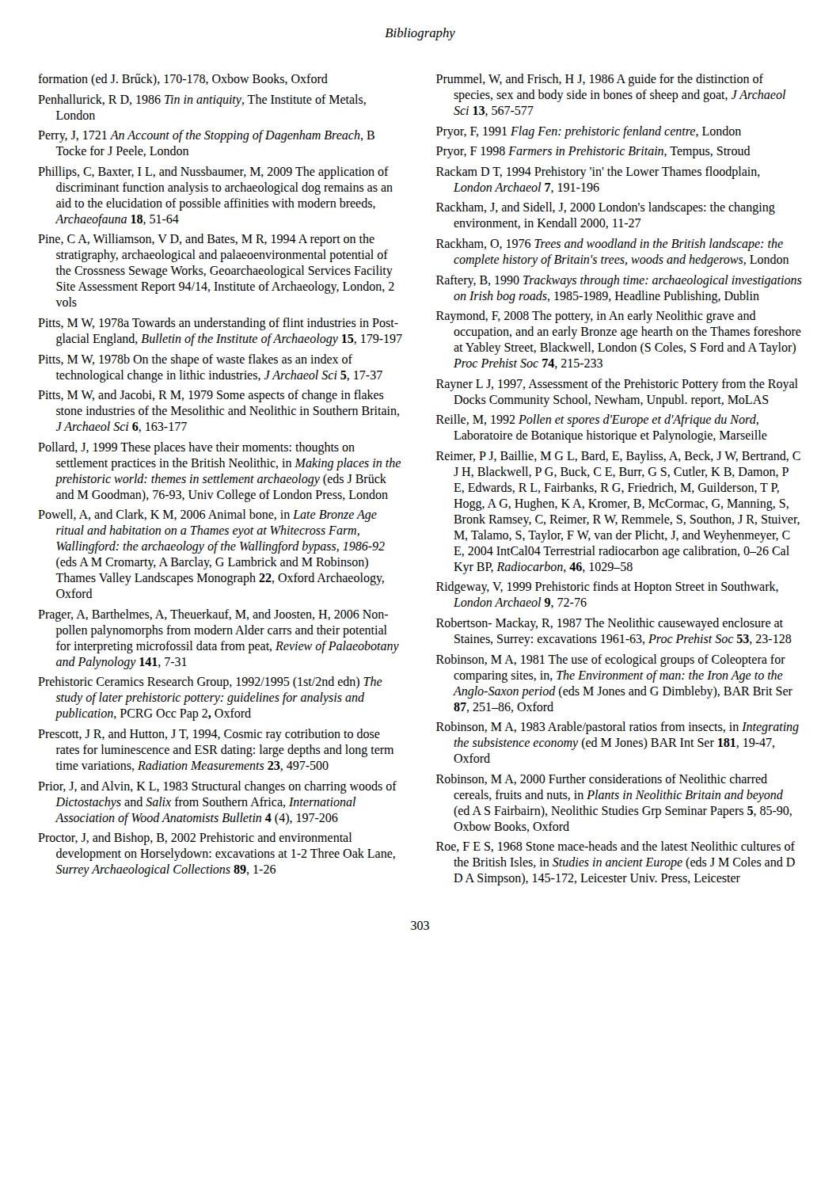Bibliography
formation (ed J. Brűck), 170-178, Oxbow Books, Oxford
Penhallurick, R D, 1986 Tin in antiquity, The Institute of Metals, London
Perry, J, 1721 An Account of the Stopping of Dagenham Breach, B Tocke for J Peele, London
Phillips, C, Baxter, I L, and Nussbaumer, M, 2009 The application of discriminant function analysis to archaeological dog remains as an aid to the elucidation of possible affinities with modern breeds, Archaeofauna 18, 51-64
Pine, C A, Williamson, V D, and Bates, M R, 1994 A report on the stratigraphy, archaeological and palaeoenvironmental potential of the Crossness Sewage Works, Geoarchaeological Services Facility Site Assessment Report 94/14, Institute of Archaeology, London, 2 vols
Pitts, M W, 1978a Towards an understanding of flint industries in Post-glacial England, Bulletin of the Institute of Archaeology 15, 179-197
Pitts, M W, 1978b On the shape of waste flakes as an index of technological change in lithic industries, J Archaeol Sci 5, 17-37
Pitts, M W, and Jacobi, R M, 1979 Some aspects of change in flakes stone industries of the Mesolithic and Neolithic in Southern Britain, J Archaeol Sci 6, 163-177
Pollard, J, 1999 These places have their moments: thoughts on settlement practices in the British Neolithic, in Making places in the prehistoric world: themes in settlement archaeology (eds J Brück and M Goodman), 76-93, Univ College of London Press, London
Powell, A, and Clark, K M, 2006 Animal bone, in Late Bronze Age ritual and habitation on a Thames eyot at Whitecross Farm, Wallingford: the archaeology of the Wallingford bypass, 1986-92 (eds A M Cromarty, A Barclay, G Lambrick and M Robinson) Thames Valley Landscapes Monograph 22, Oxford Archaeology, Oxford
Prager, A, Barthelmes, A, Theuerkauf, M, and Joosten, H, 2006 Non-pollen palynomorphs from modern Alder carrs and their potential for interpreting microfossil data from peat, Review of Palaeobotany and Palynology 141, 7-31
Prehistoric Ceramics Research Group, 1992/1995 (1st/2nd edn) The study of later prehistoric pottery: guidelines for analysis and publication, PCRG Occ Pap 2, Oxford
Prescott, J R, and Hutton, J T, 1994, Cosmic ray cotribution to dose rates for luminescence and ESR dating: large depths and long term time variations, Radiation Measurements 23, 497-500
Prior, J, and Alvin, K L, 1983 Structural changes on charring woods of Dictostachys and Salix from Southern Africa, International Association of Wood Anatomists Bulletin 4 (4), 197-206
Proctor, J, and Bishop, B, 2002 Prehistoric and environmental development on Horselydown: excavations at 1-2 Three Oak Lane, Surrey Archaeological Collections 89, 1-26
Prummel, W, and Frisch, H J, 1986 A guide for the distinction of species, sex and body side in bones of sheep and goat, J Archaeol Sci 13, 567-577
Pryor, F, 1991 Flag Fen: prehistoric fenland centre, London
Pryor, F 1998 Farmers in Prehistoric Britain, Tempus, Stroud
Rackam D T, 1994 Prehistory 'in' the Lower Thames floodplain, London Archaeol 7, 191-196
Rackham, J, and Sidell, J, 2000 London's landscapes: the changing environment, in Kendall 2000, 11-27
Rackham, O, 1976 Trees and woodland in the British landscape: the complete history of Britain's trees, woods and hedgerows, London
Raftery, B, 1990 Trackways through time: archaeological investigations on Irish bog roads, 1985-1989, Headline Publishing, Dublin
Raymond, F, 2008 The pottery, in An early Neolithic grave and occupation, and an early Bronze age hearth on the Thames foreshore at Yabley Street, Blackwell, London (S Coles, S Ford and A Taylor) Proc Prehist Soc 74, 215-233
Rayner L J, 1997, Assessment of the Prehistoric Pottery from the Royal Docks Community School, Newham, Unpubl. report, MoLAS
Reille, M, 1992 Pollen et spores d'Europe et d'Afrique du Nord, Laboratoire de Botanique historique et Palynologie, Marseille
Reimer, P J, Baillie, M G L, Bard, E, Bayliss, A, Beck, J W, Bertrand, C J H, Blackwell, P G, Buck, C E, Burr, G S, Cutler, K B, Damon, P E, Edwards, R L, Fairbanks, R G, Friedrich, M, Guilderson, T P, Hogg, A G, Hughen, K A, Kromer, B, McCormac, G, Manning, S, Bronk Ramsey, C, Reimer, R W, Remmele, S, Southon, J R, Stuiver, M, Talamo, S, Taylor, F W, van der Plicht, J, and Weyhenmeyer, C E, 2004 IntCal04 Terrestrial radiocarbon age calibration, 0–26 Cal Kyr BP, Radiocarbon, 46, 1029–58
Ridgeway, V, 1999 Prehistoric finds at Hopton Street in Southwark, London Archaeol 9, 72-76
Robertson- Mackay, R, 1987 The Neolithic causewayed enclosure at Staines, Surrey: excavations 1961-63, Proc Prehist Soc 53, 23-128
Robinson, M A, 1981 The use of ecological groups of Coleoptera for comparing sites, in, The Environment of man: the Iron Age to the Anglo-Saxon period (eds M Jones and G Dimbleby), BAR Brit Ser 87, 251–86, Oxford
Robinson, M A, 1983 Arable/pastoral ratios from insects, in Integrating the subsistence economy (ed M Jones) BAR Int Ser 181, 19-47, Oxford
Robinson, M A, 2000 Further considerations of Neolithic charred cereals, fruits and nuts, in Plants in Neolithic Britain and beyond (ed A S Fairbairn), Neolithic Studies Grp Seminar Papers 5, 85-90, Oxbow Books, Oxford
Roe, F E S, 1968 Stone mace-heads and the latest Neolithic cultures of the British Isles, in Studies in ancient Europe (eds J M Coles and D D A Simpson), 145-172, Leicester Univ. Press, Leicester
303